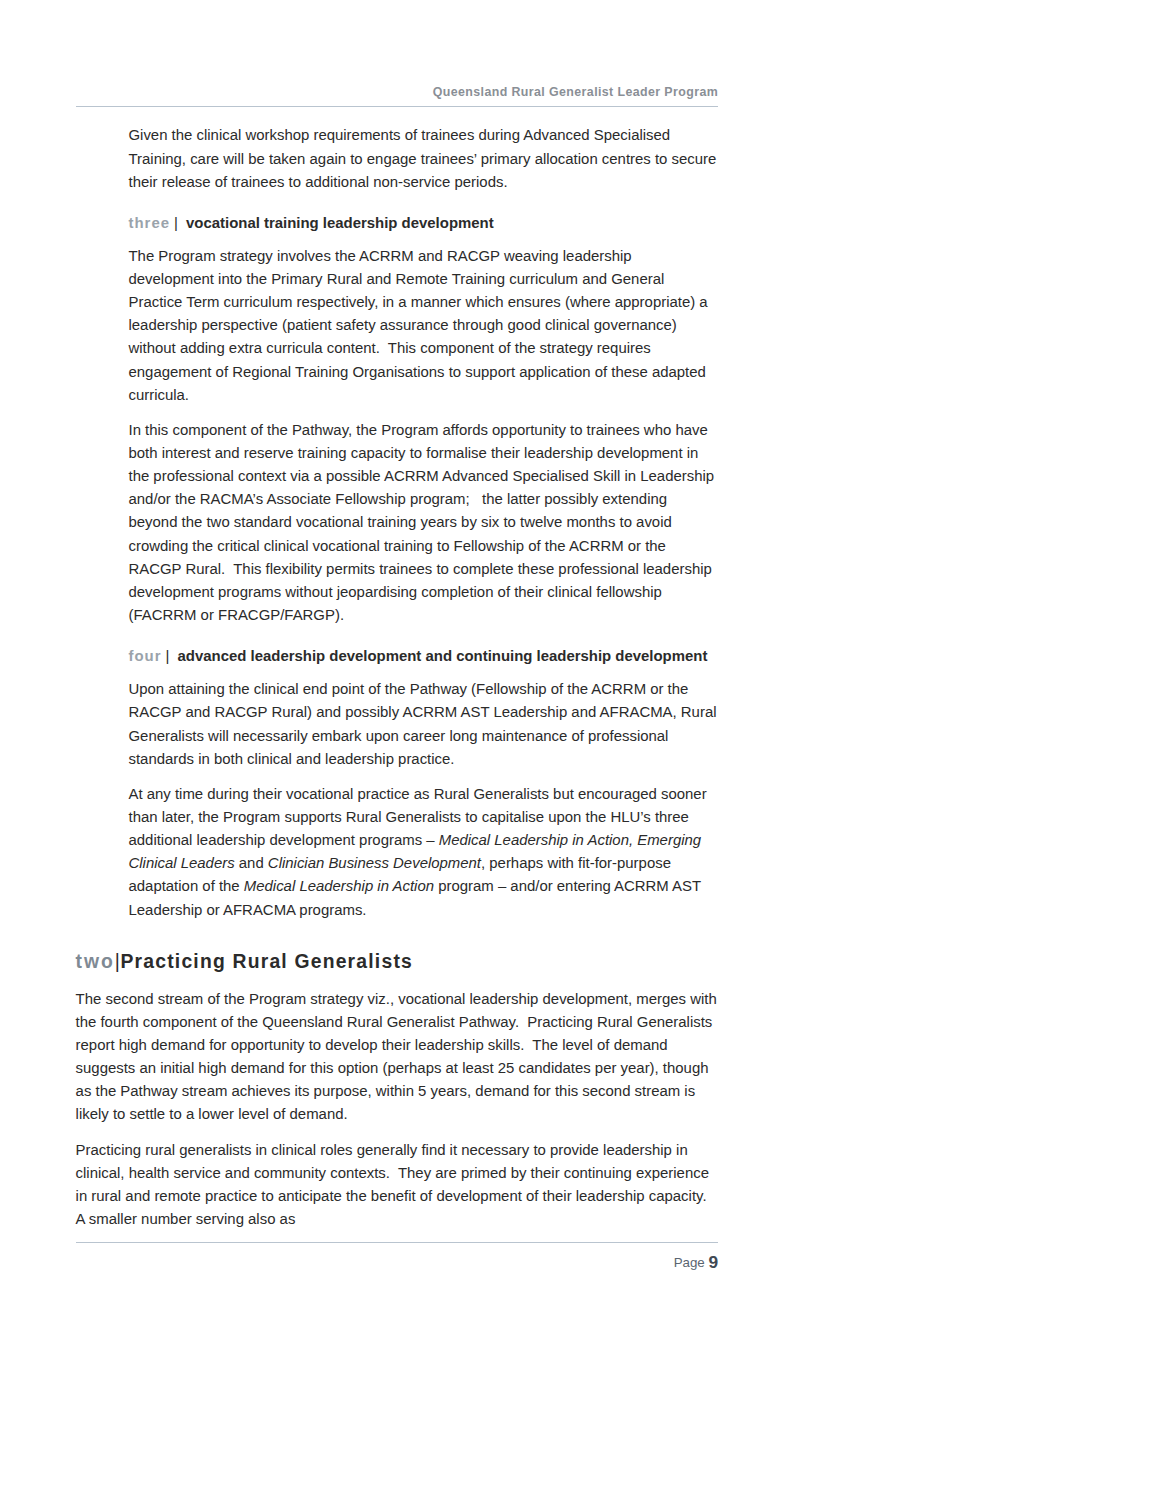Queensland Rural Generalist Leader Program
Given the clinical workshop requirements of trainees during Advanced Specialised Training, care will be taken again to engage trainees’ primary allocation centres to secure their release of trainees to additional non-service periods.
three| vocational training leadership development
The Program strategy involves the ACRRM and RACGP weaving leadership development into the Primary Rural and Remote Training curriculum and General Practice Term curriculum respectively, in a manner which ensures (where appropriate) a leadership perspective (patient safety assurance through good clinical governance) without adding extra curricula content. This component of the strategy requires engagement of Regional Training Organisations to support application of these adapted curricula.
In this component of the Pathway, the Program affords opportunity to trainees who have both interest and reserve training capacity to formalise their leadership development in the professional context via a possible ACRRM Advanced Specialised Skill in Leadership and/or the RACMA’s Associate Fellowship program; the latter possibly extending beyond the two standard vocational training years by six to twelve months to avoid crowding the critical clinical vocational training to Fellowship of the ACRRM or the RACGP Rural. This flexibility permits trainees to complete these professional leadership development programs without jeopardising completion of their clinical fellowship (FACRRM or FRACGP/FARGP).
four| advanced leadership development and continuing leadership development
Upon attaining the clinical end point of the Pathway (Fellowship of the ACRRM or the RACGP and RACGP Rural) and possibly ACRRM AST Leadership and AFRACMA, Rural Generalists will necessarily embark upon career long maintenance of professional standards in both clinical and leadership practice.
At any time during their vocational practice as Rural Generalists but encouraged sooner than later, the Program supports Rural Generalists to capitalise upon the HLU’s three additional leadership development programs – Medical Leadership in Action, Emerging Clinical Leaders and Clinician Business Development, perhaps with fit-for-purpose adaptation of the Medical Leadership in Action program – and/or entering ACRRM AST Leadership or AFRACMA programs.
two|Practicing Rural Generalists
The second stream of the Program strategy viz., vocational leadership development, merges with the fourth component of the Queensland Rural Generalist Pathway. Practicing Rural Generalists report high demand for opportunity to develop their leadership skills. The level of demand suggests an initial high demand for this option (perhaps at least 25 candidates per year), though as the Pathway stream achieves its purpose, within 5 years, demand for this second stream is likely to settle to a lower level of demand.
Practicing rural generalists in clinical roles generally find it necessary to provide leadership in clinical, health service and community contexts. They are primed by their continuing experience in rural and remote practice to anticipate the benefit of development of their leadership capacity. A smaller number serving also as
Page 9